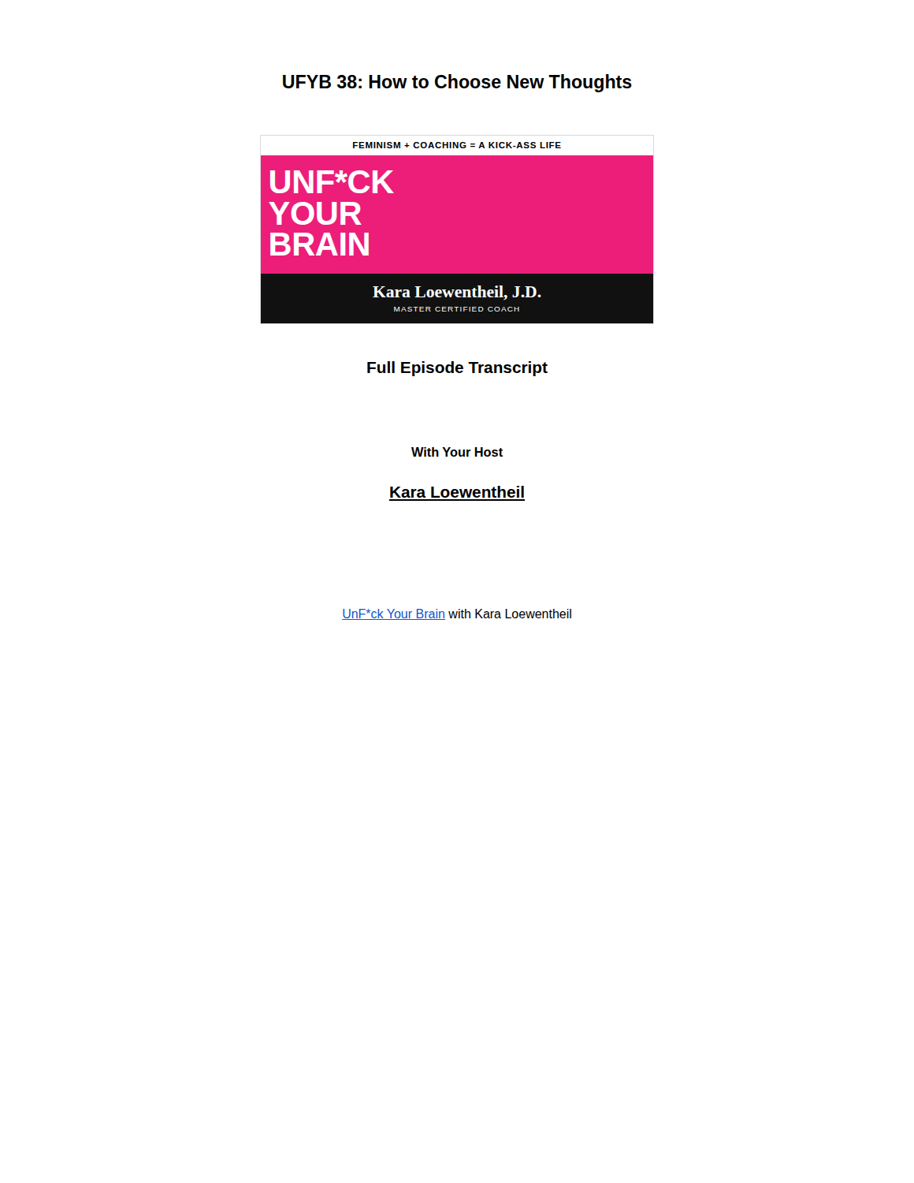UFYB 38: How to Choose New Thoughts
Feminism + Coaching = A Kick-Ass Life
UNF*CK YOUR BRAIN
Kara Loewentheil, J.D.
Master Certified Coach
Full Episode Transcript
With Your Host
Kara Loewentheil
UnF*ck Your Brain with Kara Loewentheil